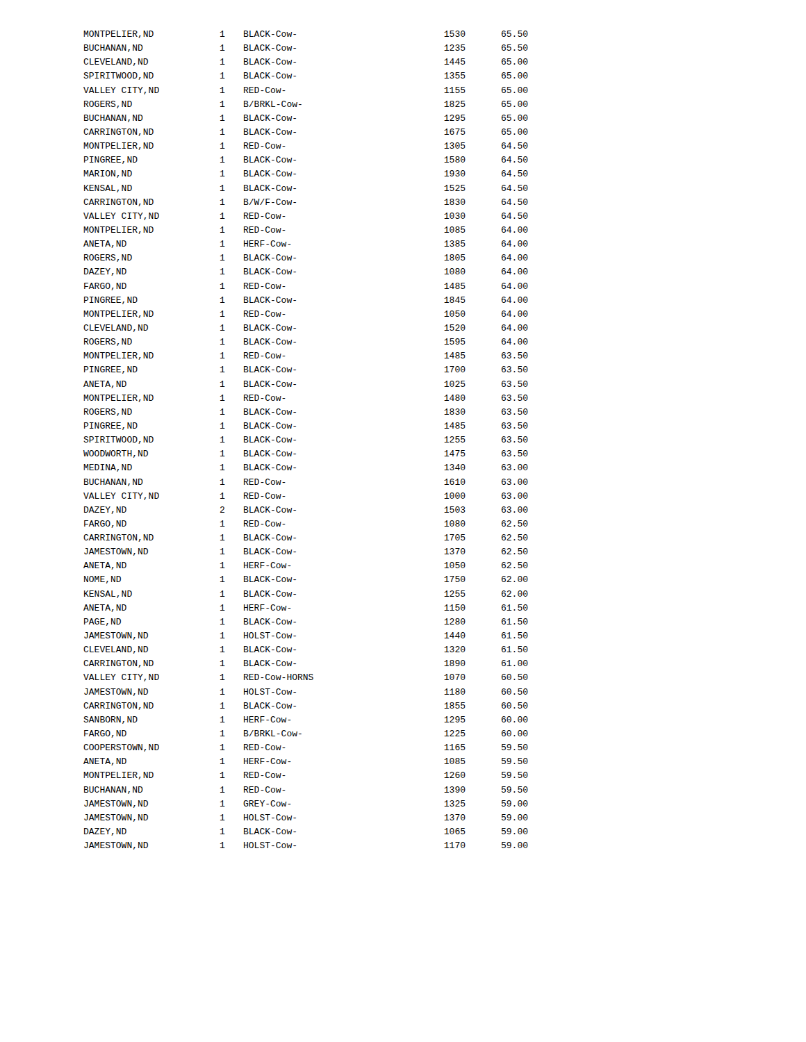| MONTPELIER,ND | 1 | BLACK-Cow- | 1530 | 65.50 |
| BUCHANAN,ND | 1 | BLACK-Cow- | 1235 | 65.50 |
| CLEVELAND,ND | 1 | BLACK-Cow- | 1445 | 65.00 |
| SPIRITWOOD,ND | 1 | BLACK-Cow- | 1355 | 65.00 |
| VALLEY CITY,ND | 1 | RED-Cow- | 1155 | 65.00 |
| ROGERS,ND | 1 | B/BRKL-Cow- | 1825 | 65.00 |
| BUCHANAN,ND | 1 | BLACK-Cow- | 1295 | 65.00 |
| CARRINGTON,ND | 1 | BLACK-Cow- | 1675 | 65.00 |
| MONTPELIER,ND | 1 | RED-Cow- | 1305 | 64.50 |
| PINGREE,ND | 1 | BLACK-Cow- | 1580 | 64.50 |
| MARION,ND | 1 | BLACK-Cow- | 1930 | 64.50 |
| KENSAL,ND | 1 | BLACK-Cow- | 1525 | 64.50 |
| CARRINGTON,ND | 1 | B/W/F-Cow- | 1830 | 64.50 |
| VALLEY CITY,ND | 1 | RED-Cow- | 1030 | 64.50 |
| MONTPELIER,ND | 1 | RED-Cow- | 1085 | 64.00 |
| ANETA,ND | 1 | HERF-Cow- | 1385 | 64.00 |
| ROGERS,ND | 1 | BLACK-Cow- | 1805 | 64.00 |
| DAZEY,ND | 1 | BLACK-Cow- | 1080 | 64.00 |
| FARGO,ND | 1 | RED-Cow- | 1485 | 64.00 |
| PINGREE,ND | 1 | BLACK-Cow- | 1845 | 64.00 |
| MONTPELIER,ND | 1 | RED-Cow- | 1050 | 64.00 |
| CLEVELAND,ND | 1 | BLACK-Cow- | 1520 | 64.00 |
| ROGERS,ND | 1 | BLACK-Cow- | 1595 | 64.00 |
| MONTPELIER,ND | 1 | RED-Cow- | 1485 | 63.50 |
| PINGREE,ND | 1 | BLACK-Cow- | 1700 | 63.50 |
| ANETA,ND | 1 | BLACK-Cow- | 1025 | 63.50 |
| MONTPELIER,ND | 1 | RED-Cow- | 1480 | 63.50 |
| ROGERS,ND | 1 | BLACK-Cow- | 1830 | 63.50 |
| PINGREE,ND | 1 | BLACK-Cow- | 1485 | 63.50 |
| SPIRITWOOD,ND | 1 | BLACK-Cow- | 1255 | 63.50 |
| WOODWORTH,ND | 1 | BLACK-Cow- | 1475 | 63.50 |
| MEDINA,ND | 1 | BLACK-Cow- | 1340 | 63.00 |
| BUCHANAN,ND | 1 | RED-Cow- | 1610 | 63.00 |
| VALLEY CITY,ND | 1 | RED-Cow- | 1000 | 63.00 |
| DAZEY,ND | 2 | BLACK-Cow- | 1503 | 63.00 |
| FARGO,ND | 1 | RED-Cow- | 1080 | 62.50 |
| CARRINGTON,ND | 1 | BLACK-Cow- | 1705 | 62.50 |
| JAMESTOWN,ND | 1 | BLACK-Cow- | 1370 | 62.50 |
| ANETA,ND | 1 | HERF-Cow- | 1050 | 62.50 |
| NOME,ND | 1 | BLACK-Cow- | 1750 | 62.00 |
| KENSAL,ND | 1 | BLACK-Cow- | 1255 | 62.00 |
| ANETA,ND | 1 | HERF-Cow- | 1150 | 61.50 |
| PAGE,ND | 1 | BLACK-Cow- | 1280 | 61.50 |
| JAMESTOWN,ND | 1 | HOLST-Cow- | 1440 | 61.50 |
| CLEVELAND,ND | 1 | BLACK-Cow- | 1320 | 61.50 |
| CARRINGTON,ND | 1 | BLACK-Cow- | 1890 | 61.00 |
| VALLEY CITY,ND | 1 | RED-Cow-HORNS | 1070 | 60.50 |
| JAMESTOWN,ND | 1 | HOLST-Cow- | 1180 | 60.50 |
| CARRINGTON,ND | 1 | BLACK-Cow- | 1855 | 60.50 |
| SANBORN,ND | 1 | HERF-Cow- | 1295 | 60.00 |
| FARGO,ND | 1 | B/BRKL-Cow- | 1225 | 60.00 |
| COOPERSTOWN,ND | 1 | RED-Cow- | 1165 | 59.50 |
| ANETA,ND | 1 | HERF-Cow- | 1085 | 59.50 |
| MONTPELIER,ND | 1 | RED-Cow- | 1260 | 59.50 |
| BUCHANAN,ND | 1 | RED-Cow- | 1390 | 59.50 |
| JAMESTOWN,ND | 1 | GREY-Cow- | 1325 | 59.00 |
| JAMESTOWN,ND | 1 | HOLST-Cow- | 1370 | 59.00 |
| DAZEY,ND | 1 | BLACK-Cow- | 1065 | 59.00 |
| JAMESTOWN,ND | 1 | HOLST-Cow- | 1170 | 59.00 |